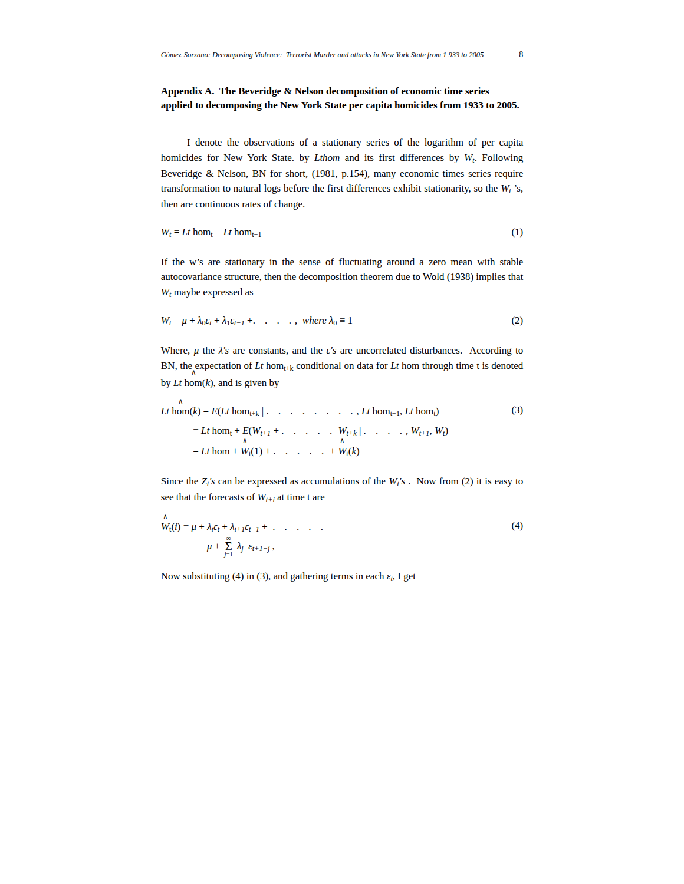Gómez-Sorzano: Decomposing Violence: Terrorist Murder and attacks in New York State from 1 933 to 2005 8
Appendix A. The Beveridge & Nelson decomposition of economic time series
applied to decomposing the New York State per capita homicides from 1933 to 2005.
I denote the observations of a stationary series of the logarithm of per capita homicides for New York State. by Lthom and its first differences by Wt. Following Beveridge & Nelson, BN for short, (1981, p.154), many economic times series require transformation to natural logs before the first differences exhibit stationarity, so the Wt ’s, then are continuous rates of change.
Wt = Lt homt − Lt homt−1 (1)
If the w’s are stationary in the sense of fluctuating around a zero mean with stable autocovariance structure, then the decomposition theorem due to Wold (1938) implies that Wt maybe expressed as
Wt = μ + λ 0 εt + λ 1 εt−1 +. . . ., where λ 0 ≡ 1 (2)
Where, μ the λ's are constants, and the ε's are uncorrelated disturbances. According to BN, the expectation of Lt homt+k conditional on data for Lt hom through time t is denoted by Lt hom(k), and is given by
(3) Lt hom(k) = E(Lt homt+k | . . . . . . . ., Lt homt−1, Lt homt) = Lt homt + E(Wt+1 + . . . . . Wt+k | . . . ., Wt+1, Wt) = Lt hom + Wt(1) + . . . . . + Wt(k)
Since the Zt's can be expressed as accumulations of the Wt's . Now from (2) it is easy to see that the forecasts of Wt+i at time t are
(4) Wt(i) = μ + λi εt + λi+1 εt−1 + . . . . . μ + Σ∞j=1 λj εt+1−j ,
Now substituting (4) in (3), and gathering terms in each εt, I get